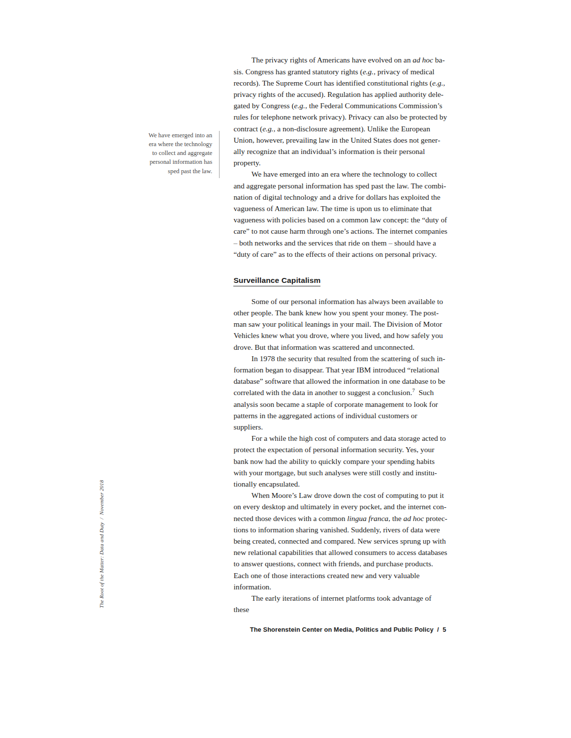The Root of the Matter: Data and Duty / November 2018
We have emerged into an era where the technology to collect and aggregate personal information has sped past the law.
The privacy rights of Americans have evolved on an ad hoc basis. Congress has granted statutory rights (e.g., privacy of medical records). The Supreme Court has identified constitutional rights (e.g., privacy rights of the accused). Regulation has applied authority delegated by Congress (e.g., the Federal Communications Commission’s rules for telephone network privacy). Privacy can also be protected by contract (e.g., a non-disclosure agreement). Unlike the European Union, however, prevailing law in the United States does not generally recognize that an individual’s information is their personal property.
We have emerged into an era where the technology to collect and aggregate personal information has sped past the law. The combination of digital technology and a drive for dollars has exploited the vagueness of American law. The time is upon us to eliminate that vagueness with policies based on a common law concept: the “duty of care” to not cause harm through one’s actions. The internet companies – both networks and the services that ride on them – should have a “duty of care” as to the effects of their actions on personal privacy.
Surveillance Capitalism
Some of our personal information has always been available to other people. The bank knew how you spent your money. The postman saw your political leanings in your mail. The Division of Motor Vehicles knew what you drove, where you lived, and how safely you drove. But that information was scattered and unconnected.
In 1978 the security that resulted from the scattering of such information began to disappear. That year IBM introduced “relational database” software that allowed the information in one database to be correlated with the data in another to suggest a conclusion.7 Such analysis soon became a staple of corporate management to look for patterns in the aggregated actions of individual customers or suppliers.
For a while the high cost of computers and data storage acted to protect the expectation of personal information security. Yes, your bank now had the ability to quickly compare your spending habits with your mortgage, but such analyses were still costly and institutionally encapsulated.
When Moore’s Law drove down the cost of computing to put it on every desktop and ultimately in every pocket, and the internet connected those devices with a common lingua franca, the ad hoc protections to information sharing vanished. Suddenly, rivers of data were being created, connected and compared. New services sprung up with new relational capabilities that allowed consumers to access databases to answer questions, connect with friends, and purchase products. Each one of those interactions created new and very valuable information.
The early iterations of internet platforms took advantage of these
The Shorenstein Center on Media, Politics and Public Policy / 5